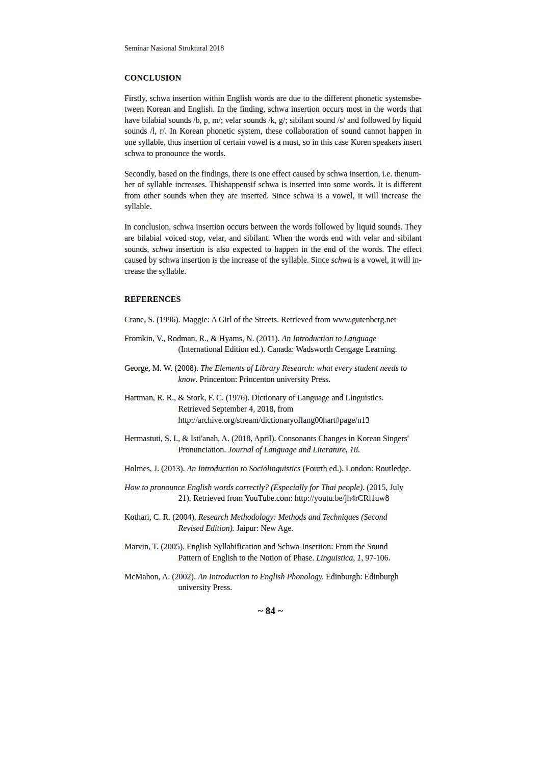Seminar Nasional Struktural 2018
CONCLUSION
Firstly, schwa insertion within English words are due to the different phonetic systemsbetween Korean and English. In the finding, schwa insertion occurs most in the words that have bilabial sounds /b, p, m/; velar sounds /k, g/; sibilant sound /s/ and followed by liquid sounds /l, r/. In Korean phonetic system, these collaboration of sound cannot happen in one syllable, thus insertion of certain vowel is a must, so in this case Koren speakers insert schwa to pronounce the words.
Secondly, based on the findings, there is one effect caused by schwa insertion, i.e. thenumber of syllable increases. Thishappensif schwa is inserted into some words. It is different from other sounds when they are inserted. Since schwa is a vowel, it will increase the syllable.
In conclusion, schwa insertion occurs between the words followed by liquid sounds. They are bilabial voiced stop, velar, and sibilant. When the words end with velar and sibilant sounds, schwa insertion is also expected to happen in the end of the words. The effect caused by schwa insertion is the increase of the syllable. Since schwa is a vowel, it will increase the syllable.
REFERENCES
Crane, S. (1996). Maggie: A Girl of the Streets. Retrieved from www.gutenberg.net
Fromkin, V., Rodman, R., & Hyams, N. (2011). An Introduction to Language(International Edition ed.). Canada: Wadsworth Cengage Learning.
George, M. W. (2008). The Elements of Library Research: what every student needs to know. Princenton: Princenton university Press.
Hartman, R. R., & Stork, F. C. (1976). Dictionary of Language and Linguistics.Retrieved September 4, 2018, from http://archive.org/stream/dictionaryoflang00hart#page/n13
Hermastuti, S. I., & Isti'anah, A. (2018, April). Consonants Changes in Korean Singers'Pronunciation. Journal of Language and Literature, 18.
Holmes, J. (2013). An Introduction to Sociolinguistics (Fourth ed.). London: Routledge.
How to pronounce English words correctly? (Especially for Thai people). (2015, July21). Retrieved from YouTube.com: http://youtu.be/jh4rCRl1uw8
Kothari, C. R. (2004). Research Methodology: Methods and Techniques (Second Revised Edition). Jaipur: New Age.
Marvin, T. (2005). English Syllabification and Schwa-Insertion: From the SoundPattern of English to the Notion of Phase. Linguistica, 1, 97-106.
McMahon, A. (2002). An Introduction to English Phonology. Edinburgh: Edinburghuniversity Press.
~ 84 ~